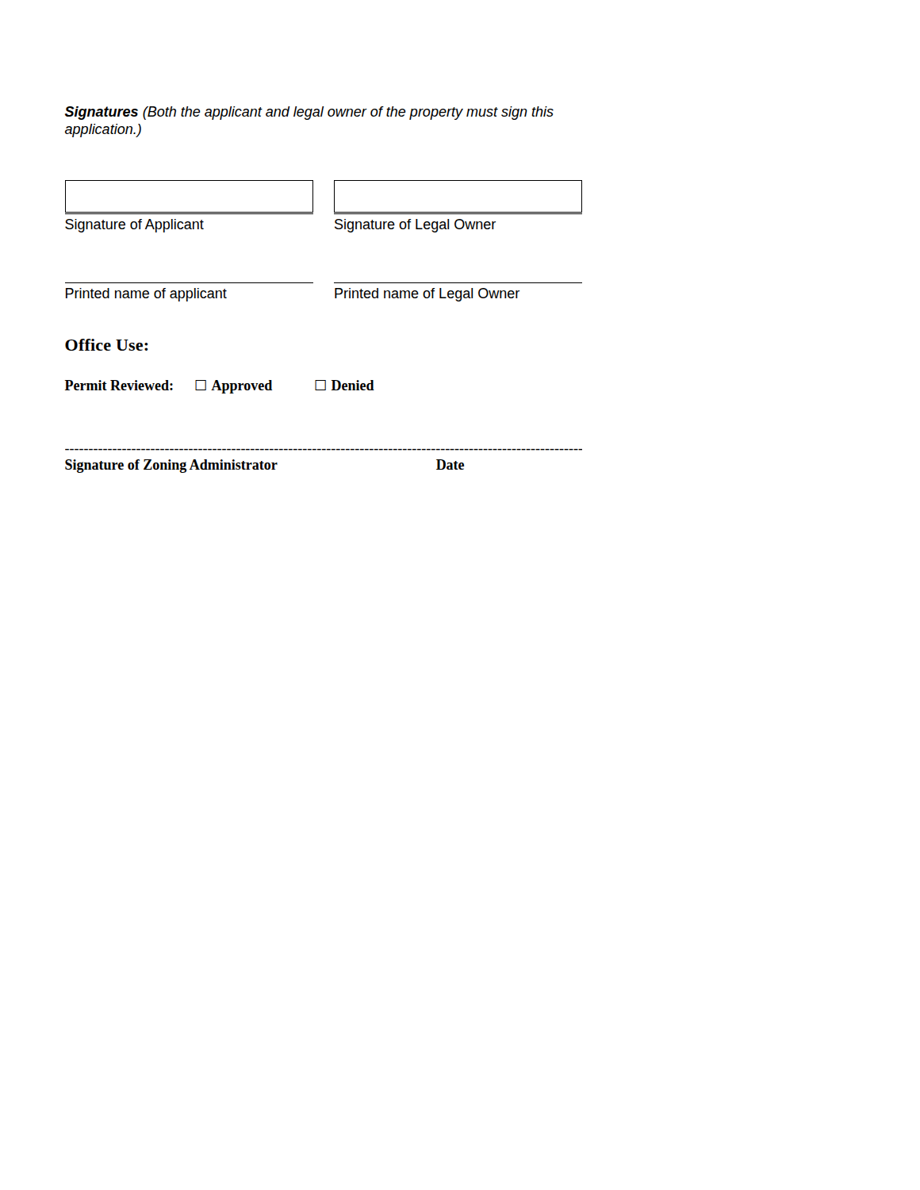Signatures (Both the applicant and legal owner of the property must sign this application.)
| Signature of Applicant | | Signature of Legal Owner |
| Printed name of applicant | | Printed name of Legal Owner |
Office Use:
Permit Reviewed: ☐Approved ☐Denied
-------------------------------------------------------------------------------------------------------------
Signature of Zoning Administrator Date